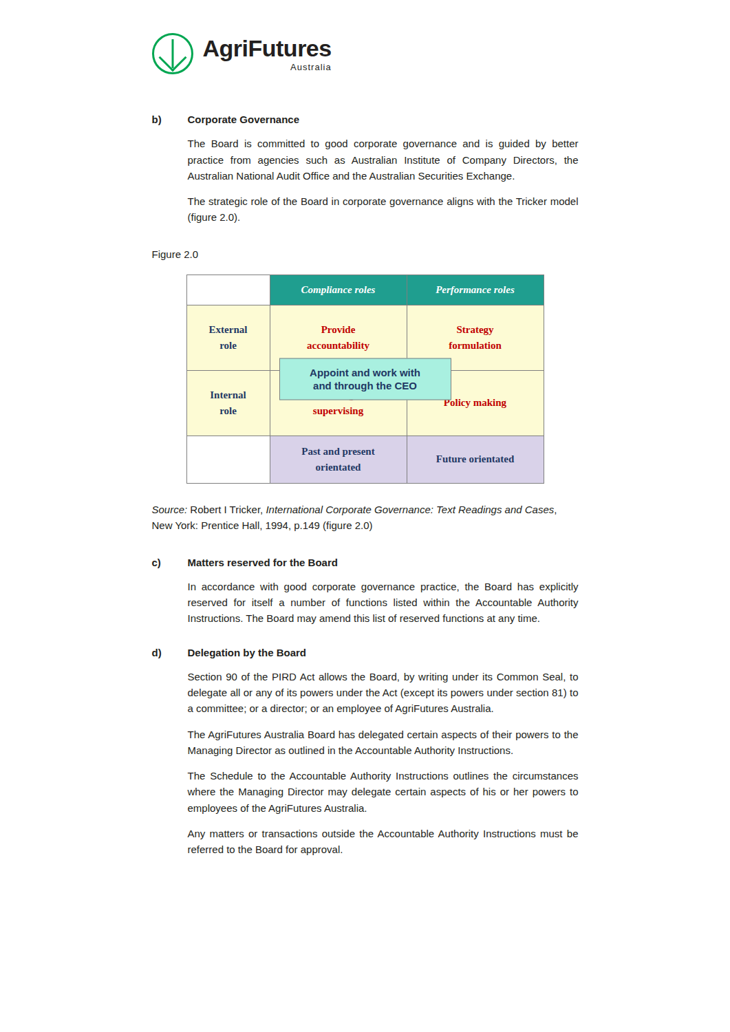Agri Futures Australia
b)
Corporate Governance
The Board is committed to good corporate governance and is guided by better practice from agencies such as Australian Institute of Company Directors, the Australian National Audit Office and the Australian Securities Exchange.
The strategic role of the Board in corporate governance aligns with the Tricker model (figure 2.0).
Figure 2.0
| | Compliance roles | Performance roles |
| External role | Provide accountability | Strategy formulation |
| Internal role | Monitoring and supervising | Policy making |
| | Past and present orientated | Future orientated |
Appoint and work with
and through the CEO
Source: Robert I Tricker, International Corporate Governance: Text Readings and Cases, New York: Prentice Hall, 1994, p.149 (figure 2.0)
c)
Matters reserved for the Board
In accordance with good corporate governance practice, the Board has explicitly reserved for itself a number of functions listed within the Accountable Authority Instructions. The Board may amend this list of reserved functions at any time.
d)
Delegation by the Board
Section 90 of the PIRD Act allows the Board, by writing under its Common Seal, to delegate all or any of its powers under the Act (except its powers under section 81) to a committee; or a director; or an employee of AgriFutures Australia.
The AgriFutures Australia Board has delegated certain aspects of their powers to the Managing Director as outlined in the Accountable Authority Instructions.
The Schedule to the Accountable Authority Instructions outlines the circumstances where the Managing Director may delegate certain aspects of his or her powers to employees of the AgriFutures Australia.
Any matters or transactions outside the Accountable Authority Instructions must be referred to the Board for approval.